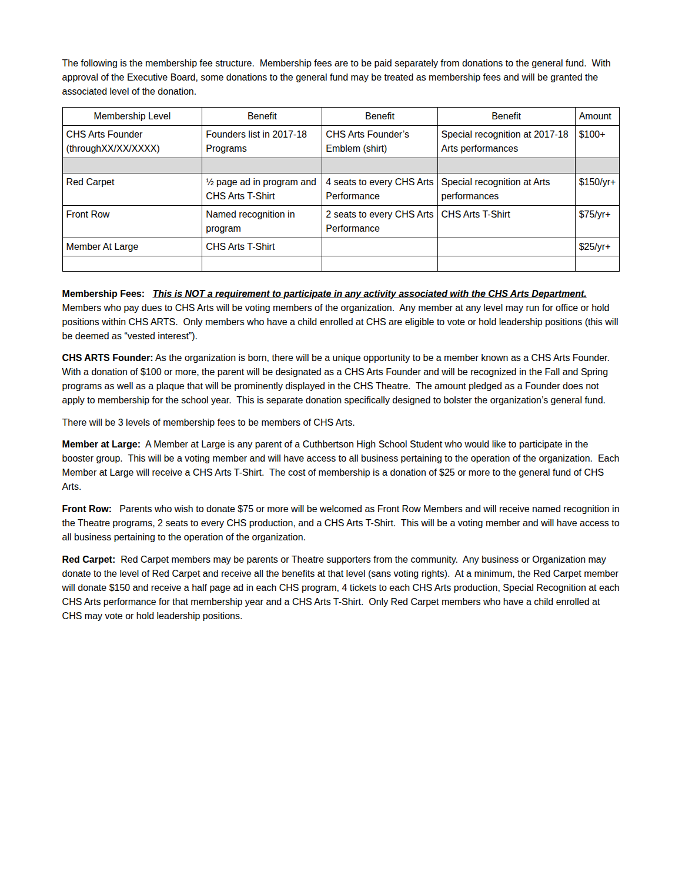The following is the membership fee structure. Membership fees are to be paid separately from donations to the general fund. With approval of the Executive Board, some donations to the general fund may be treated as membership fees and will be granted the associated level of the donation.
| Membership Level | Benefit | Benefit | Benefit | Amount |
| --- | --- | --- | --- | --- |
| CHS Arts Founder (throughXX/XX/XXXX) | Founders list in 2017-18 Programs | CHS Arts Founder’s Emblem (shirt) | Special recognition at 2017-18 Arts performances | $100+ |
| Red Carpet | ½ page ad in program and CHS Arts T-Shirt | 4 seats to every CHS Arts Performance | Special recognition at Arts performances | $150/yr+ |
| Front Row | Named recognition in program | 2 seats to every CHS Arts Performance | CHS Arts T-Shirt | $75/yr+ |
| Member At Large | CHS Arts T-Shirt | | | $25/yr+ |
Membership Fees: This is NOT a requirement to participate in any activity associated with the CHS Arts Department. Members who pay dues to CHS Arts will be voting members of the organization. Any member at any level may run for office or hold positions within CHS ARTS. Only members who have a child enrolled at CHS are eligible to vote or hold leadership positions (this will be deemed as “vested interest”).
CHS ARTS Founder: As the organization is born, there will be a unique opportunity to be a member known as a CHS Arts Founder. With a donation of $100 or more, the parent will be designated as a CHS Arts Founder and will be recognized in the Fall and Spring programs as well as a plaque that will be prominently displayed in the CHS Theatre. The amount pledged as a Founder does not apply to membership for the school year. This is separate donation specifically designed to bolster the organization’s general fund.
There will be 3 levels of membership fees to be members of CHS Arts.
Member at Large: A Member at Large is any parent of a Cuthbertson High School Student who would like to participate in the booster group. This will be a voting member and will have access to all business pertaining to the operation of the organization. Each Member at Large will receive a CHS Arts T-Shirt. The cost of membership is a donation of $25 or more to the general fund of CHS Arts.
Front Row: Parents who wish to donate $75 or more will be welcomed as Front Row Members and will receive named recognition in the Theatre programs, 2 seats to every CHS production, and a CHS Arts T-Shirt. This will be a voting member and will have access to all business pertaining to the operation of the organization.
Red Carpet: Red Carpet members may be parents or Theatre supporters from the community. Any business or Organization may donate to the level of Red Carpet and receive all the benefits at that level (sans voting rights). At a minimum, the Red Carpet member will donate $150 and receive a half page ad in each CHS program, 4 tickets to each CHS Arts production, Special Recognition at each CHS Arts performance for that membership year and a CHS Arts T-Shirt. Only Red Carpet members who have a child enrolled at CHS may vote or hold leadership positions.